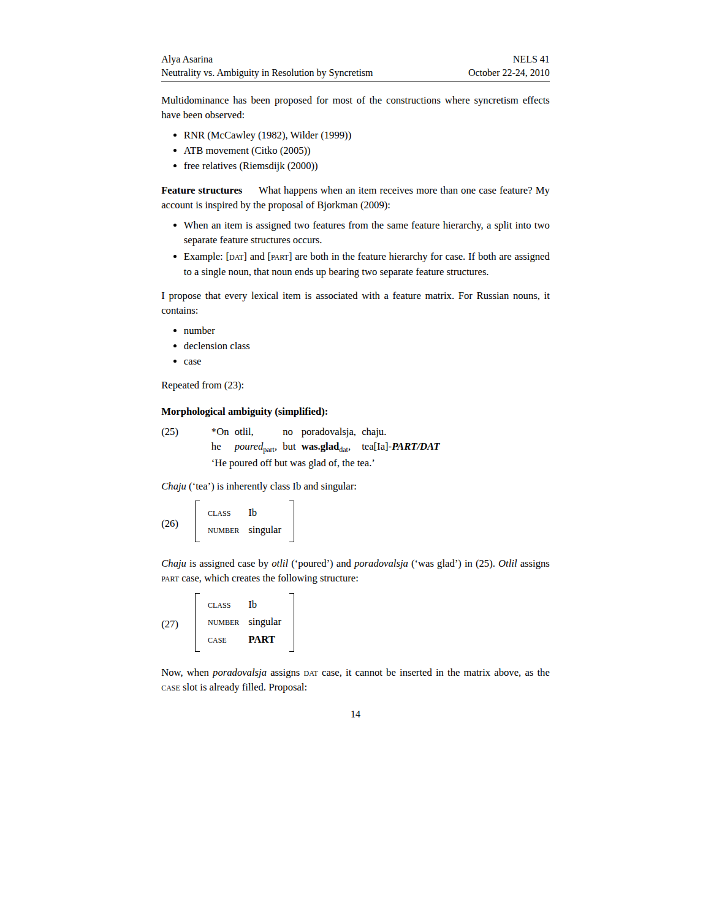Alya Asarina
Neutrality vs. Ambiguity in Resolution by Syncretism
NELS 41
October 22-24, 2010
Multidominance has been proposed for most of the constructions where syncretism effects have been observed:
RNR (McCawley (1982), Wilder (1999))
ATB movement (Citko (2005))
free relatives (Riemsdijk (2000))
Feature structures What happens when an item receives more than one case feature? My account is inspired by the proposal of Bjorkman (2009):
When an item is assigned two features from the same feature hierarchy, a split into two separate feature structures occurs.
Example: [dat] and [part] are both in the feature hierarchy for case. If both are assigned to a single noun, that noun ends up bearing two separate feature structures.
I propose that every lexical item is associated with a feature matrix. For Russian nouns, it contains:
number
declension class
case
Repeated from (23):
Morphological ambiguity (simplified):
(25)
| *On | otlil, | no | poradovalsja, | chaju. |
| he | poured part , | but | was.glad dat , | tea[Ia]- PART/DAT |
‘He poured off but was glad of, the tea.’
Chaju (‘tea’) is inherently class Ib and singular:
(26)
| class | Ib |
| number | singular |
Chaju is assigned case by otlil (‘poured’) and poradovalsja (‘was glad’) in (25). Otlil assigns part case, which creates the following structure:
(27)
| class | Ib |
| number | singular |
| case | PART |
Now, when poradovalsja assigns dat case, it cannot be inserted in the matrix above, as the case slot is already filled. Proposal:
14